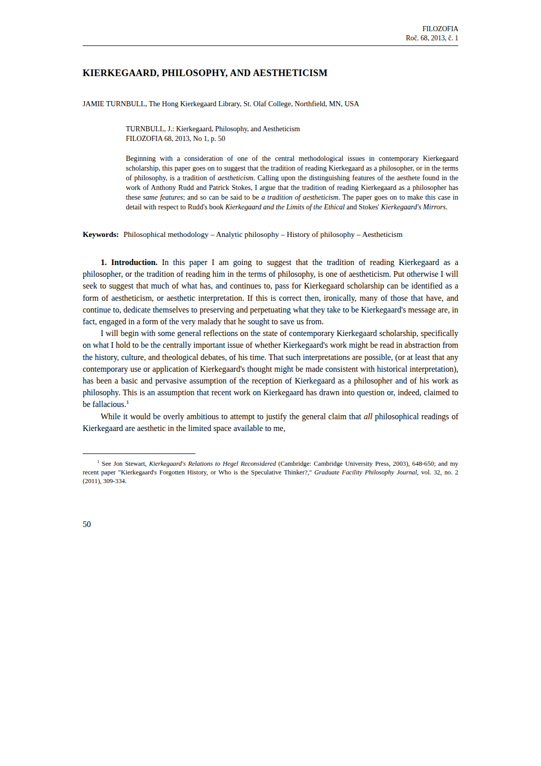FILOZOFIA
Roč. 68, 2013, č. 1
KIERKEGAARD, PHILOSOPHY, AND AESTHETICISM
JAMIE TURNBULL, The Hong Kierkegaard Library, St. Olaf College, Northfield, MN, USA
TURNBULL, J.: Kierkegaard, Philosophy, and Aestheticism
FILOZOFIA 68, 2013, No 1, p. 50
Beginning with a consideration of one of the central methodological issues in contemporary Kierkegaard scholarship, this paper goes on to suggest that the tradition of reading Kierkegaard as a philosopher, or in the terms of philosophy, is a tradition of aestheticism. Calling upon the distinguishing features of the aesthete found in the work of Anthony Rudd and Patrick Stokes, I argue that the tradition of reading Kierkegaard as a philosopher has these same features; and so can be said to be a tradition of aestheticism. The paper goes on to make this case in detail with respect to Rudd's book Kierkegaard and the Limits of the Ethical and Stokes' Kierkegaard's Mirrors.
Keywords: Philosophical methodology – Analytic philosophy – History of philosophy – Aestheticism
1. Introduction. In this paper I am going to suggest that the tradition of reading Kierkegaard as a philosopher, or the tradition of reading him in the terms of philosophy, is one of aestheticism. Put otherwise I will seek to suggest that much of what has, and continues to, pass for Kierkegaard scholarship can be identified as a form of aestheticism, or aesthetic interpretation. If this is correct then, ironically, many of those that have, and continue to, dedicate themselves to preserving and perpetuating what they take to be Kierkegaard's message are, in fact, engaged in a form of the very malady that he sought to save us from.
I will begin with some general reflections on the state of contemporary Kierkegaard scholarship, specifically on what I hold to be the centrally important issue of whether Kierkegaard's work might be read in abstraction from the history, culture, and theological debates, of his time. That such interpretations are possible, (or at least that any contemporary use or application of Kierkegaard's thought might be made consistent with historical interpretation), has been a basic and pervasive assumption of the reception of Kierkegaard as a philosopher and of his work as philosophy. This is an assumption that recent work on Kierkegaard has drawn into question or, indeed, claimed to be fallacious.1
While it would be overly ambitious to attempt to justify the general claim that all philosophical readings of Kierkegaard are aesthetic in the limited space available to me,
1 See Jon Stewart, Kierkegaard's Relations to Hegel Reconsidered (Cambridge: Cambridge University Press, 2003), 648-650; and my recent paper "Kierkegaard's Forgotten History, or Who is the Speculative Thinker?," Graduate Facility Philosophy Journal, vol. 32, no. 2 (2011), 309-334.
50